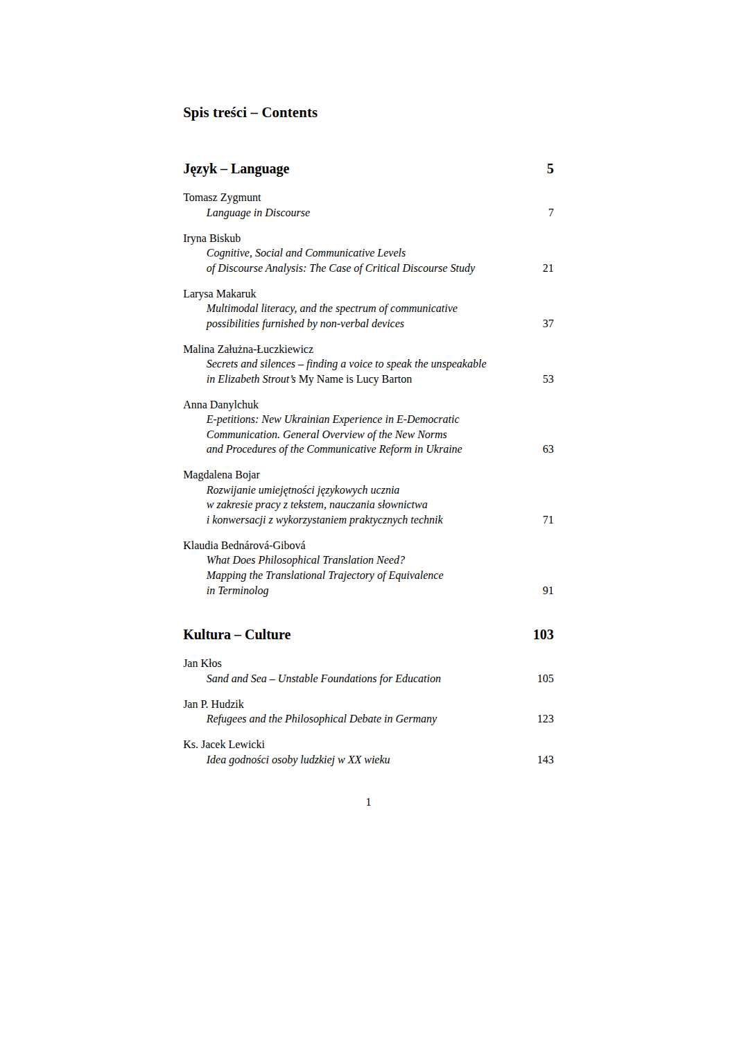Spis treści – Contents
Język – Language 5
Tomasz Zygmunt
Language in Discourse 7
Iryna Biskub
Cognitive, Social and Communicative Levels
of Discourse Analysis: The Case of Critical Discourse Study 21
Larysa Makaruk
Multimodal literacy, and the spectrum of communicative
possibilities furnished by non-verbal devices 37
Malina Załużna-Łuczkiewicz
Secrets and silences – finding a voice to speak the unspeakable
in Elizabeth Strout’s My Name is Lucy Barton 53
Anna Danylchuk
E-petitions: New Ukrainian Experience in E-Democratic
Communication. General Overview of the New Norms
and Procedures of the Communicative Reform in Ukraine 63
Magdalena Bojar
Rozwijanie umiejętności językowych ucznia
w zakresie pracy z tekstem, nauczania słownictwa
i konwersacji z wykorzystaniem praktycznych technik 71
Klaudia Bednárová-Gibová
What Does Philosophical Translation Need?
Mapping the Translational Trajectory of Equivalence
in Terminolog 91
Kultura – Culture 103
Jan Kłos
Sand and Sea – Unstable Foundations for Education 105
Jan P. Hudzik
Refugees and the Philosophical Debate in Germany 123
Ks. Jacek Lewicki
Idea godności osoby ludzkiej w XX wieku 143
1